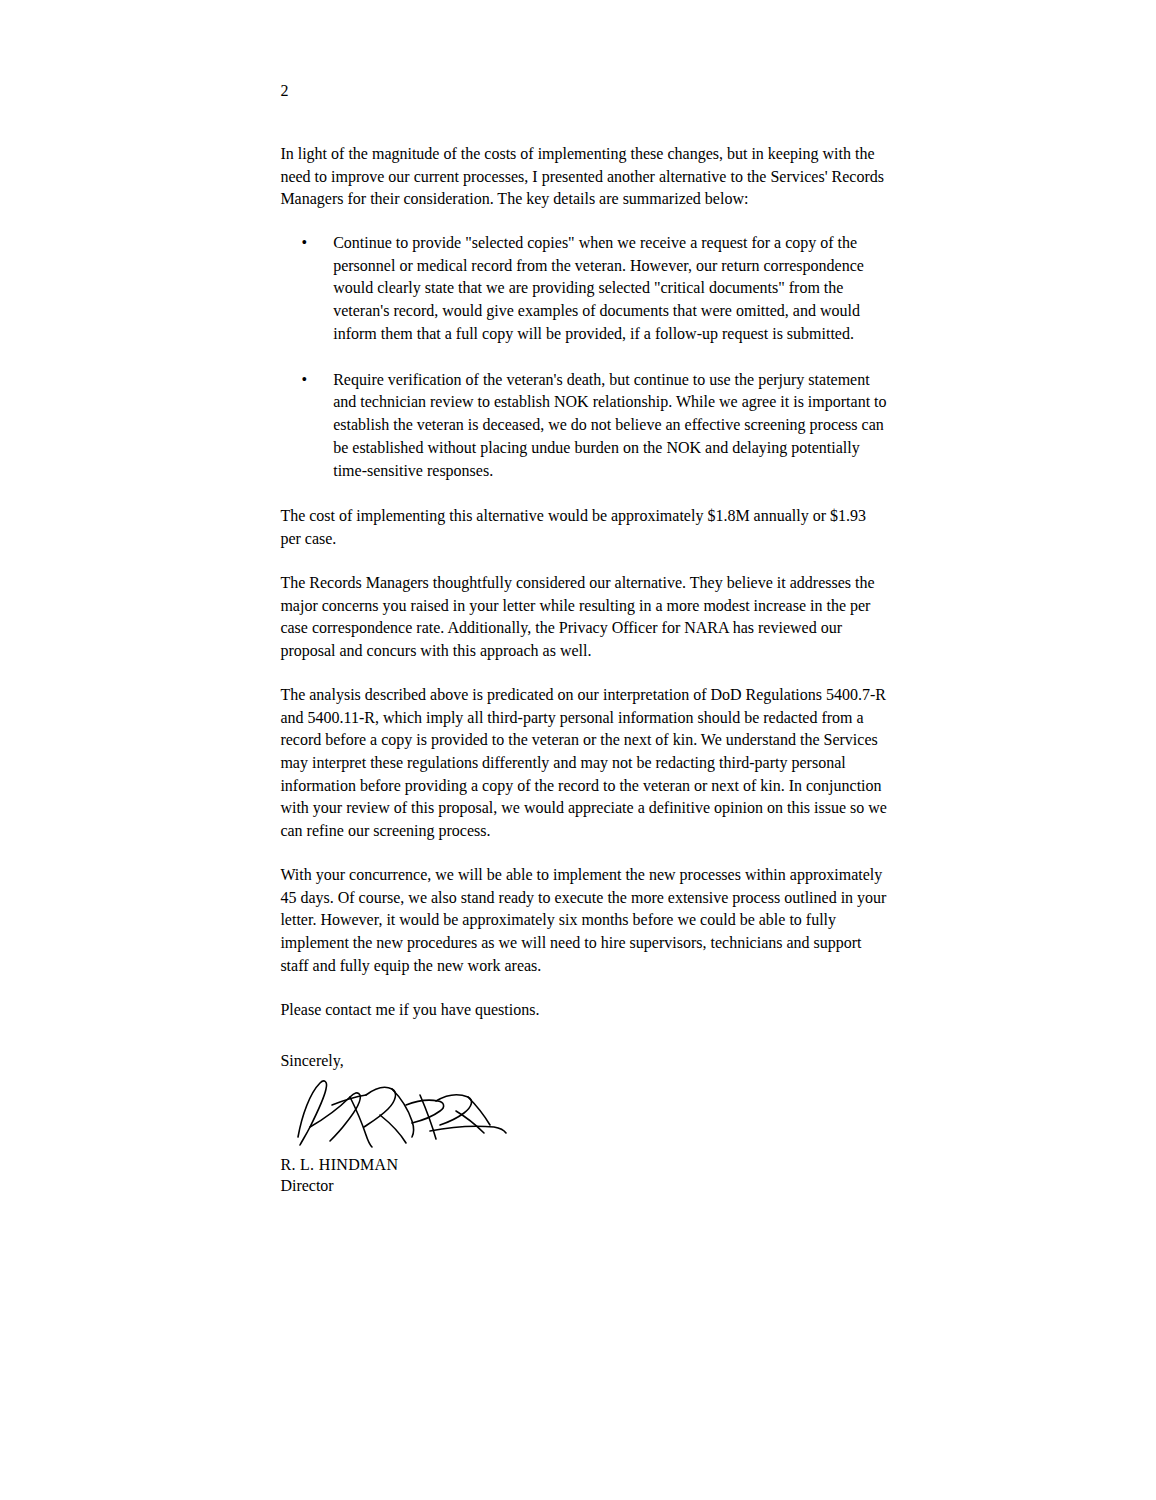2
In light of the magnitude of the costs of implementing these changes, but in keeping with the need to improve our current processes, I presented another alternative to the Services' Records Managers for their consideration. The key details are summarized below:
Continue to provide "selected copies" when we receive a request for a copy of the personnel or medical record from the veteran. However, our return correspondence would clearly state that we are providing selected "critical documents" from the veteran's record, would give examples of documents that were omitted, and would inform them that a full copy will be provided, if a follow-up request is submitted.
Require verification of the veteran's death, but continue to use the perjury statement and technician review to establish NOK relationship. While we agree it is important to establish the veteran is deceased, we do not believe an effective screening process can be established without placing undue burden on the NOK and delaying potentially time-sensitive responses.
The cost of implementing this alternative would be approximately $1.8M annually or $1.93 per case.
The Records Managers thoughtfully considered our alternative. They believe it addresses the major concerns you raised in your letter while resulting in a more modest increase in the per case correspondence rate. Additionally, the Privacy Officer for NARA has reviewed our proposal and concurs with this approach as well.
The analysis described above is predicated on our interpretation of DoD Regulations 5400.7-R and 5400.11-R, which imply all third-party personal information should be redacted from a record before a copy is provided to the veteran or the next of kin. We understand the Services may interpret these regulations differently and may not be redacting third-party personal information before providing a copy of the record to the veteran or next of kin. In conjunction with your review of this proposal, we would appreciate a definitive opinion on this issue so we can refine our screening process.
With your concurrence, we will be able to implement the new processes within approximately 45 days. Of course, we also stand ready to execute the more extensive process outlined in your letter. However, it would be approximately six months before we could be able to fully implement the new procedures as we will need to hire supervisors, technicians and support staff and fully equip the new work areas.
Please contact me if you have questions.
Sincerely,
R. L. HINDMAN
Director